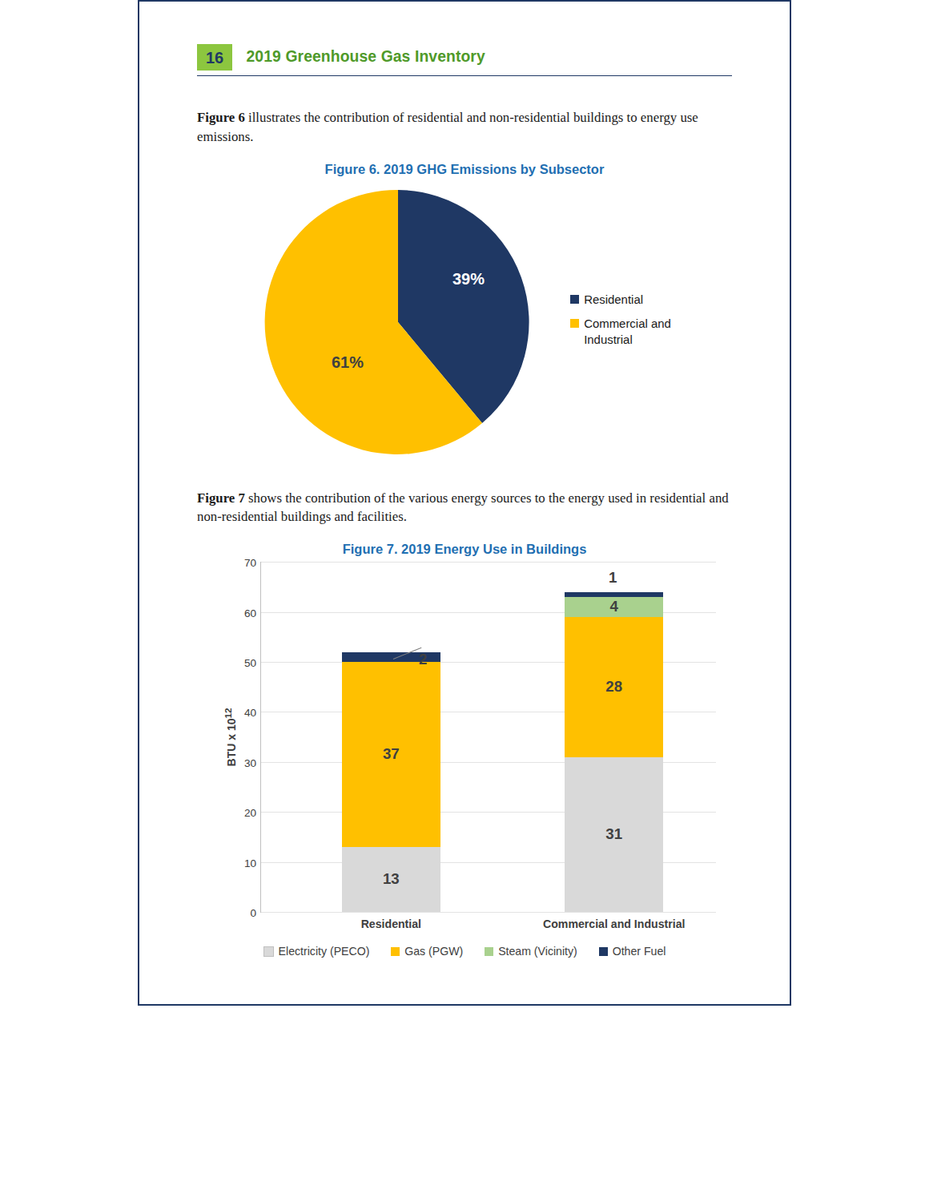16
2019 Greenhouse Gas Inventory
Figure 6 illustrates the contribution of residential and non-residential buildings to energy use emissions.
Figure 6. 2019 GHG Emissions by Subsector
Pie: center (175,175) r=165. Start at 12 o'clock, clockwise. Residential 39% -> 140.4deg. Commercial 61% -> remainder 39% 61%
Residential
Commercial and
Industrial
Figure 7 shows the contribution of the various energy sources to the energy used in residential and non-residential buildings and facilities.
Figure 7. 2019 Energy Use in Buildings
BTU x 1012
70
60
50
40
30
20
10
0
37
13
Residential
4
28
31
Commercial and Industrial
1
2
Electricity (PECO)
Gas (PGW)
Steam (Vicinity)
Other Fuel